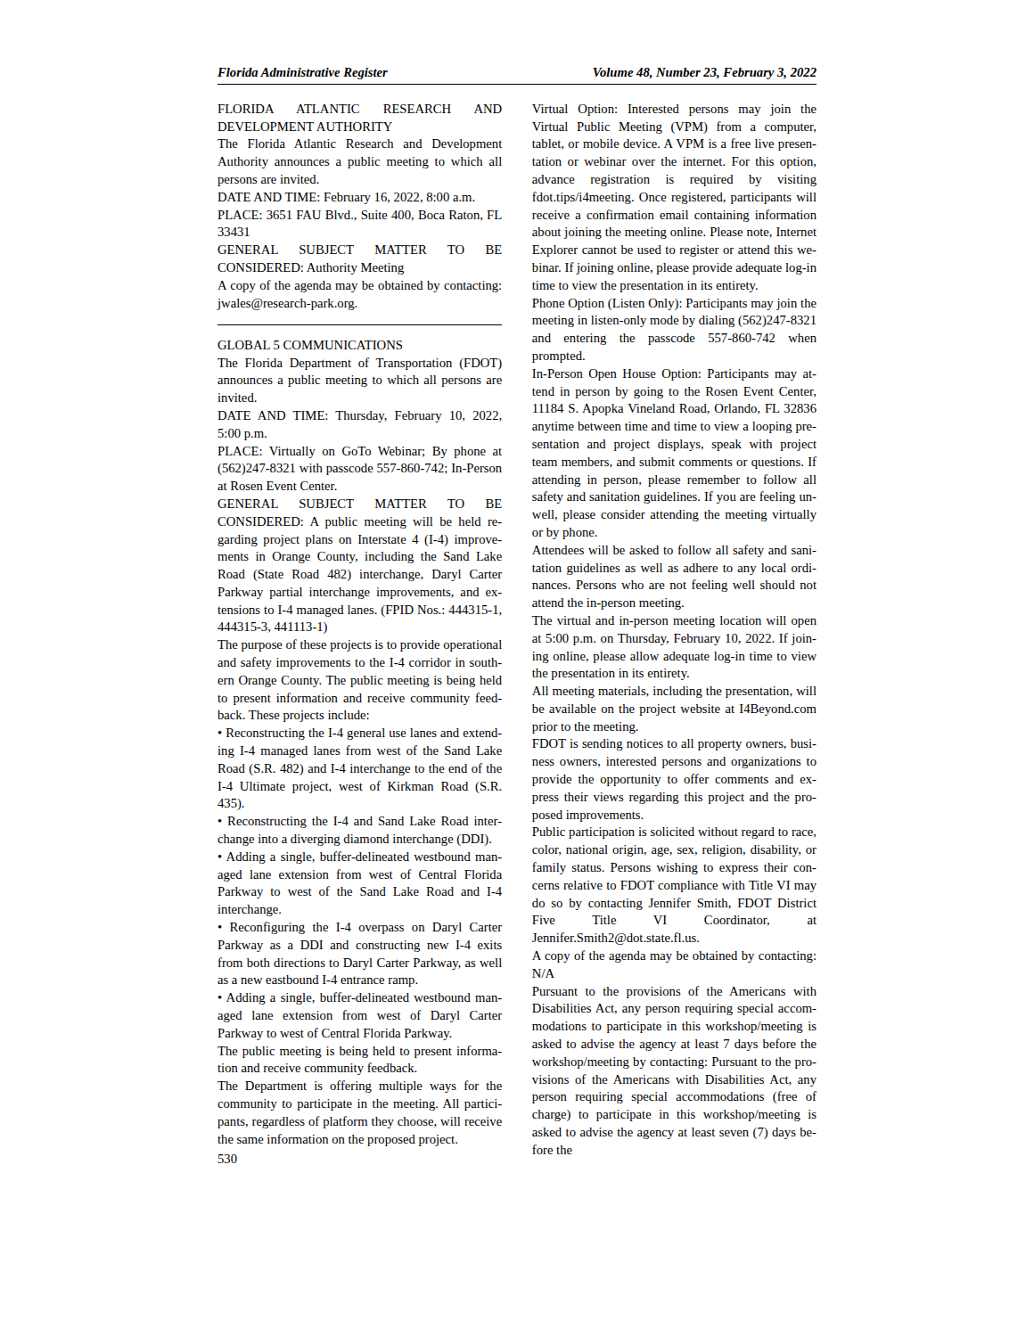Florida Administrative Register Volume 48, Number 23, February 3, 2022
FLORIDA ATLANTIC RESEARCH AND DEVELOPMENT AUTHORITY
The Florida Atlantic Research and Development Authority announces a public meeting to which all persons are invited.
DATE AND TIME: February 16, 2022, 8:00 a.m.
PLACE: 3651 FAU Blvd., Suite 400, Boca Raton, FL 33431
GENERAL SUBJECT MATTER TO BE CONSIDERED: Authority Meeting
A copy of the agenda may be obtained by contacting: jwales@research-park.org.
GLOBAL 5 COMMUNICATIONS
The Florida Department of Transportation (FDOT) announces a public meeting to which all persons are invited.
DATE AND TIME: Thursday, February 10, 2022, 5:00 p.m.
PLACE: Virtually on GoTo Webinar; By phone at (562)247-8321 with passcode 557-860-742; In-Person at Rosen Event Center.
GENERAL SUBJECT MATTER TO BE CONSIDERED: A public meeting will be held regarding project plans on Interstate 4 (I-4) improvements in Orange County, including the Sand Lake Road (State Road 482) interchange, Daryl Carter Parkway partial interchange improvements, and extensions to I-4 managed lanes. (FPID Nos.: 444315-1, 444315-3, 441113-1)
The purpose of these projects is to provide operational and safety improvements to the I-4 corridor in southern Orange County. The public meeting is being held to present information and receive community feedback. These projects include:
• Reconstructing the I-4 general use lanes and extending I-4 managed lanes from west of the Sand Lake Road (S.R. 482) and I-4 interchange to the end of the I-4 Ultimate project, west of Kirkman Road (S.R. 435).
• Reconstructing the I-4 and Sand Lake Road interchange into a diverging diamond interchange (DDI).
• Adding a single, buffer-delineated westbound managed lane extension from west of Central Florida Parkway to west of the Sand Lake Road and I-4 interchange.
• Reconfiguring the I-4 overpass on Daryl Carter Parkway as a DDI and constructing new I-4 exits from both directions to Daryl Carter Parkway, as well as a new eastbound I-4 entrance ramp.
• Adding a single, buffer-delineated westbound managed lane extension from west of Daryl Carter Parkway to west of Central Florida Parkway.
The public meeting is being held to present information and receive community feedback.
The Department is offering multiple ways for the community to participate in the meeting. All participants, regardless of platform they choose, will receive the same information on the proposed project.
Virtual Option: Interested persons may join the Virtual Public Meeting (VPM) from a computer, tablet, or mobile device. A VPM is a free live presentation or webinar over the internet. For this option, advance registration is required by visiting fdot.tips/i4meeting. Once registered, participants will receive a confirmation email containing information about joining the meeting online. Please note, Internet Explorer cannot be used to register or attend this webinar. If joining online, please provide adequate log-in time to view the presentation in its entirety.
Phone Option (Listen Only): Participants may join the meeting in listen-only mode by dialing (562)247-8321 and entering the passcode 557-860-742 when prompted.
In-Person Open House Option: Participants may attend in person by going to the Rosen Event Center, 11184 S. Apopka Vineland Road, Orlando, FL 32836 anytime between time and time to view a looping presentation and project displays, speak with project team members, and submit comments or questions. If attending in person, please remember to follow all safety and sanitation guidelines. If you are feeling unwell, please consider attending the meeting virtually or by phone.
Attendees will be asked to follow all safety and sanitation guidelines as well as adhere to any local ordinances. Persons who are not feeling well should not attend the in-person meeting.
The virtual and in-person meeting location will open at 5:00 p.m. on Thursday, February 10, 2022. If joining online, please allow adequate log-in time to view the presentation in its entirety.
All meeting materials, including the presentation, will be available on the project website at I4Beyond.com prior to the meeting.
FDOT is sending notices to all property owners, business owners, interested persons and organizations to provide the opportunity to offer comments and express their views regarding this project and the proposed improvements.
Public participation is solicited without regard to race, color, national origin, age, sex, religion, disability, or family status. Persons wishing to express their concerns relative to FDOT compliance with Title VI may do so by contacting Jennifer Smith, FDOT District Five Title VI Coordinator, at Jennifer.Smith2@dot.state.fl.us.
A copy of the agenda may be obtained by contacting: N/A
Pursuant to the provisions of the Americans with Disabilities Act, any person requiring special accommodations to participate in this workshop/meeting is asked to advise the agency at least 7 days before the workshop/meeting by contacting: Pursuant to the provisions of the Americans with Disabilities Act, any person requiring special accommodations (free of charge) to participate in this workshop/meeting is asked to advise the agency at least seven (7) days before the
530